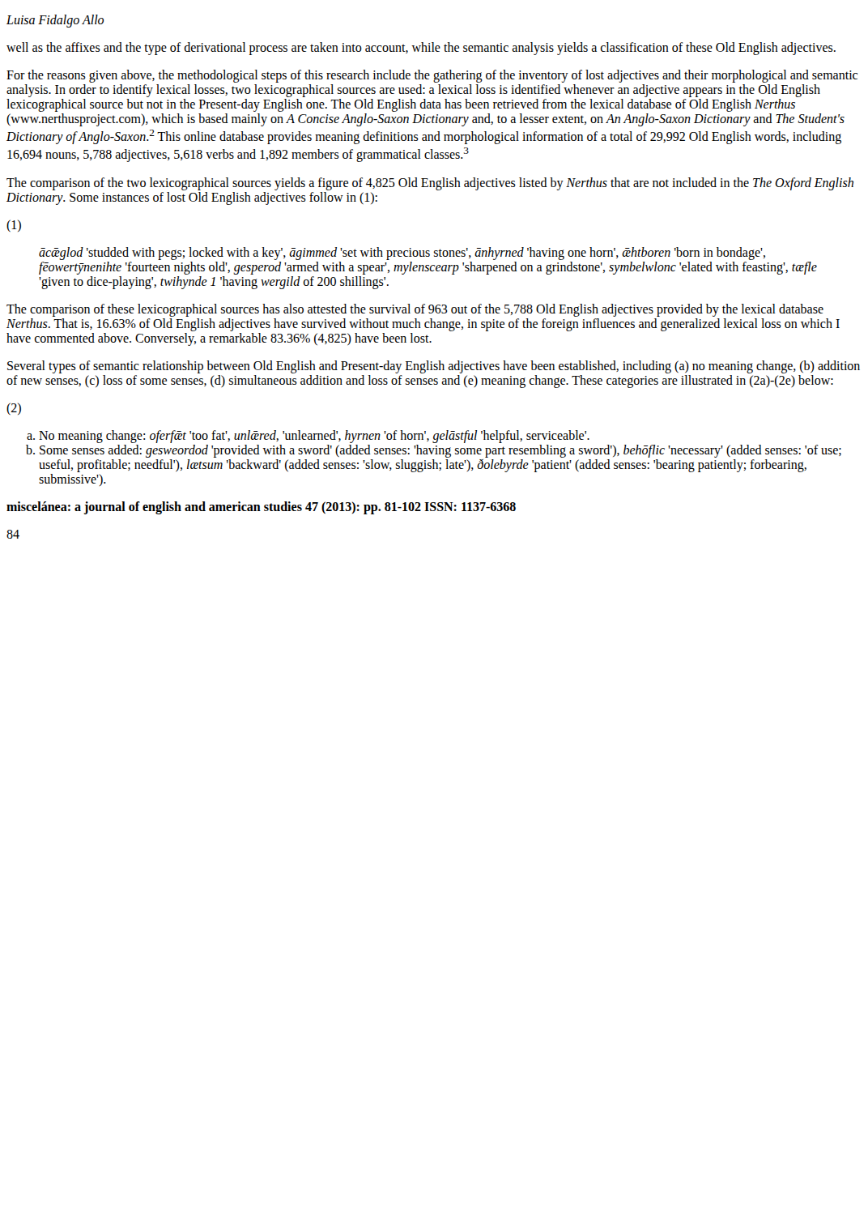Luisa Fidalgo Allo
well as the affixes and the type of derivational process are taken into account, while the semantic analysis yields a classification of these Old English adjectives.
For the reasons given above, the methodological steps of this research include the gathering of the inventory of lost adjectives and their morphological and semantic analysis. In order to identify lexical losses, two lexicographical sources are used: a lexical loss is identified whenever an adjective appears in the Old English lexicographical source but not in the Present-day English one. The Old English data has been retrieved from the lexical database of Old English Nerthus (www.nerthusproject.com), which is based mainly on A Concise Anglo-Saxon Dictionary and, to a lesser extent, on An Anglo-Saxon Dictionary and The Student's Dictionary of Anglo-Saxon.2 This online database provides meaning definitions and morphological information of a total of 29,992 Old English words, including 16,694 nouns, 5,788 adjectives, 5,618 verbs and 1,892 members of grammatical classes.3
The comparison of the two lexicographical sources yields a figure of 4,825 Old English adjectives listed by Nerthus that are not included in the The Oxford English Dictionary. Some instances of lost Old English adjectives follow in (1):
(1)
ācǣglod 'studded with pegs; locked with a key', āgimmed 'set with precious stones', ānhyrned 'having one horn', ǣhtboren 'born in bondage', fēowertȳnenihte 'fourteen nights old', gesperod 'armed with a spear', mylenscearp 'sharpened on a grindstone', symbelwlonc 'elated with feasting', tæfle 'given to dice-playing', twihynde 1 'having wergild of 200 shillings'.
The comparison of these lexicographical sources has also attested the survival of 963 out of the 5,788 Old English adjectives provided by the lexical database Nerthus. That is, 16.63% of Old English adjectives have survived without much change, in spite of the foreign influences and generalized lexical loss on which I have commented above. Conversely, a remarkable 83.36% (4,825) have been lost.
Several types of semantic relationship between Old English and Present-day English adjectives have been established, including (a) no meaning change, (b) addition of new senses, (c) loss of some senses, (d) simultaneous addition and loss of senses and (e) meaning change. These categories are illustrated in (2a)-(2e) below:
(2)
No meaning change: oferfǣt 'too fat', unlǣred, 'unlearned', hyrnen 'of horn', gelāstful 'helpful, serviceable'.
Some senses added: gesweordod 'provided with a sword' (added senses: 'having some part resembling a sword'), behōflic 'necessary' (added senses: 'of use; useful, profitable; needful'), lætsum 'backward' (added senses: 'slow, sluggish; late'), ðolebyrde 'patient' (added senses: 'bearing patiently; forbearing, submissive').
miscelánea: a journal of english and american studies 47 (2013): pp. 81-102 ISSN: 1137-6368
84